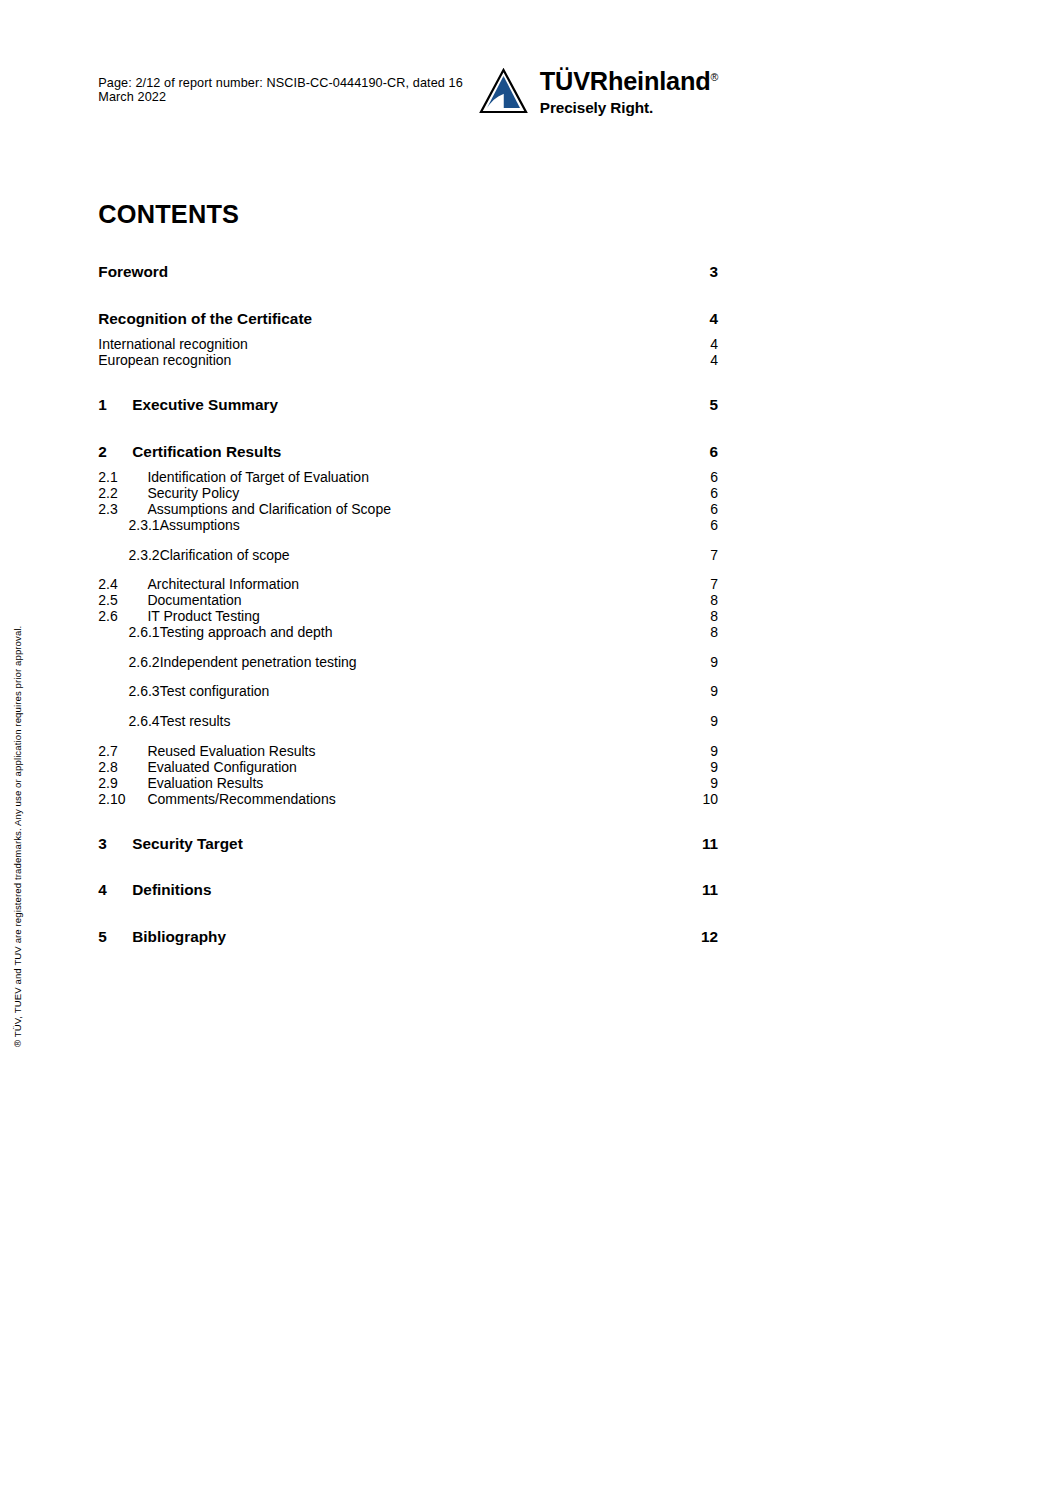Page: 2/12 of report number: NSCIB-CC-0444190-CR, dated 16 March 2022
TÜVRheinland®
Precisely Right.
CONTENTS
Foreword
3
Recognition of the Certificate
4
International recognition
4
European recognition
4
1
Executive Summary
5
2
Certification Results
6
2.1
Identification of Target of Evaluation
6
2.2
Security Policy
6
2.3
Assumptions and Clarification of Scope
6
2.3.1
Assumptions
6
2.3.2
Clarification of scope
7
2.4
Architectural Information
7
2.5
Documentation
8
2.6
IT Product Testing
8
2.6.1
Testing approach and depth
8
2.6.2
Independent penetration testing
9
2.6.3
Test configuration
9
2.6.4
Test results
9
2.7
Reused Evaluation Results
9
2.8
Evaluated Configuration
9
2.9
Evaluation Results
9
2.10
Comments/Recommendations
10
3
Security Target
11
4
Definitions
11
5
Bibliography
12
® TÜV, TUEV and TUV are registered trademarks. Any use or application requires prior approval.